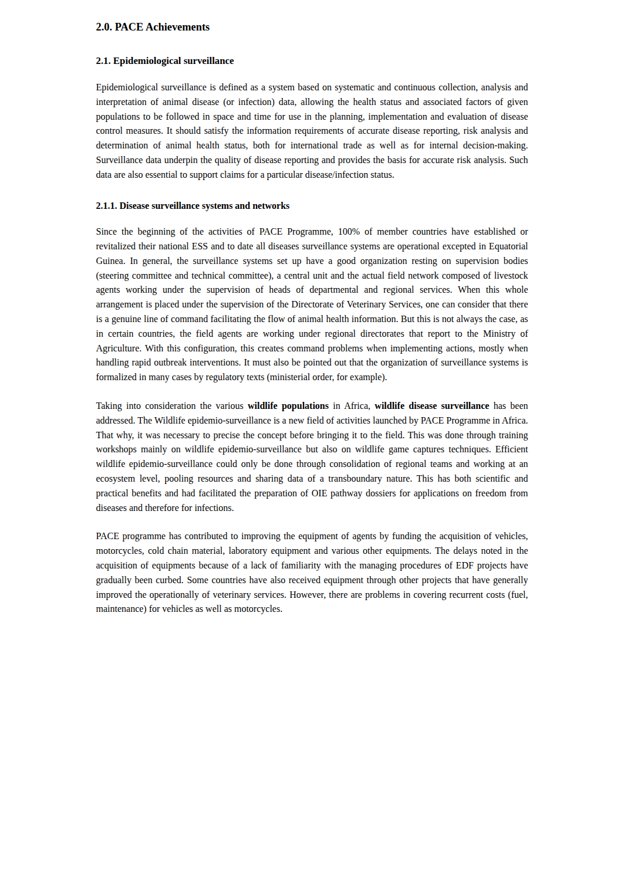2.0. PACE Achievements
2.1. Epidemiological surveillance
Epidemiological surveillance is defined as a system based on systematic and continuous collection, analysis and interpretation of animal disease (or infection) data, allowing the health status and associated factors of given populations to be followed in space and time for use in the planning, implementation and evaluation of disease control measures. It should satisfy the information requirements of accurate disease reporting, risk analysis and determination of animal health status, both for international trade as well as for internal decision-making. Surveillance data underpin the quality of disease reporting and provides the basis for accurate risk analysis. Such data are also essential to support claims for a particular disease/infection status.
2.1.1. Disease surveillance systems and networks
Since the beginning of the activities of PACE Programme, 100% of member countries have established or revitalized their national ESS and to date all diseases surveillance systems are operational excepted in Equatorial Guinea. In general, the surveillance systems set up have a good organization resting on supervision bodies (steering committee and technical committee), a central unit and the actual field network composed of livestock agents working under the supervision of heads of departmental and regional services. When this whole arrangement is placed under the supervision of the Directorate of Veterinary Services, one can consider that there is a genuine line of command facilitating the flow of animal health information. But this is not always the case, as in certain countries, the field agents are working under regional directorates that report to the Ministry of Agriculture. With this configuration, this creates command problems when implementing actions, mostly when handling rapid outbreak interventions. It must also be pointed out that the organization of surveillance systems is formalized in many cases by regulatory texts (ministerial order, for example).
Taking into consideration the various wildlife populations in Africa, wildlife disease surveillance has been addressed. The Wildlife epidemio-surveillance is a new field of activities launched by PACE Programme in Africa. That why, it was necessary to precise the concept before bringing it to the field. This was done through training workshops mainly on wildlife epidemio-surveillance but also on wildlife game captures techniques. Efficient wildlife epidemio-surveillance could only be done through consolidation of regional teams and working at an ecosystem level, pooling resources and sharing data of a transboundary nature. This has both scientific and practical benefits and had facilitated the preparation of OIE pathway dossiers for applications on freedom from diseases and therefore for infections.
PACE programme has contributed to improving the equipment of agents by funding the acquisition of vehicles, motorcycles, cold chain material, laboratory equipment and various other equipments. The delays noted in the acquisition of equipments because of a lack of familiarity with the managing procedures of EDF projects have gradually been curbed. Some countries have also received equipment through other projects that have generally improved the operationally of veterinary services. However, there are problems in covering recurrent costs (fuel, maintenance) for vehicles as well as motorcycles.